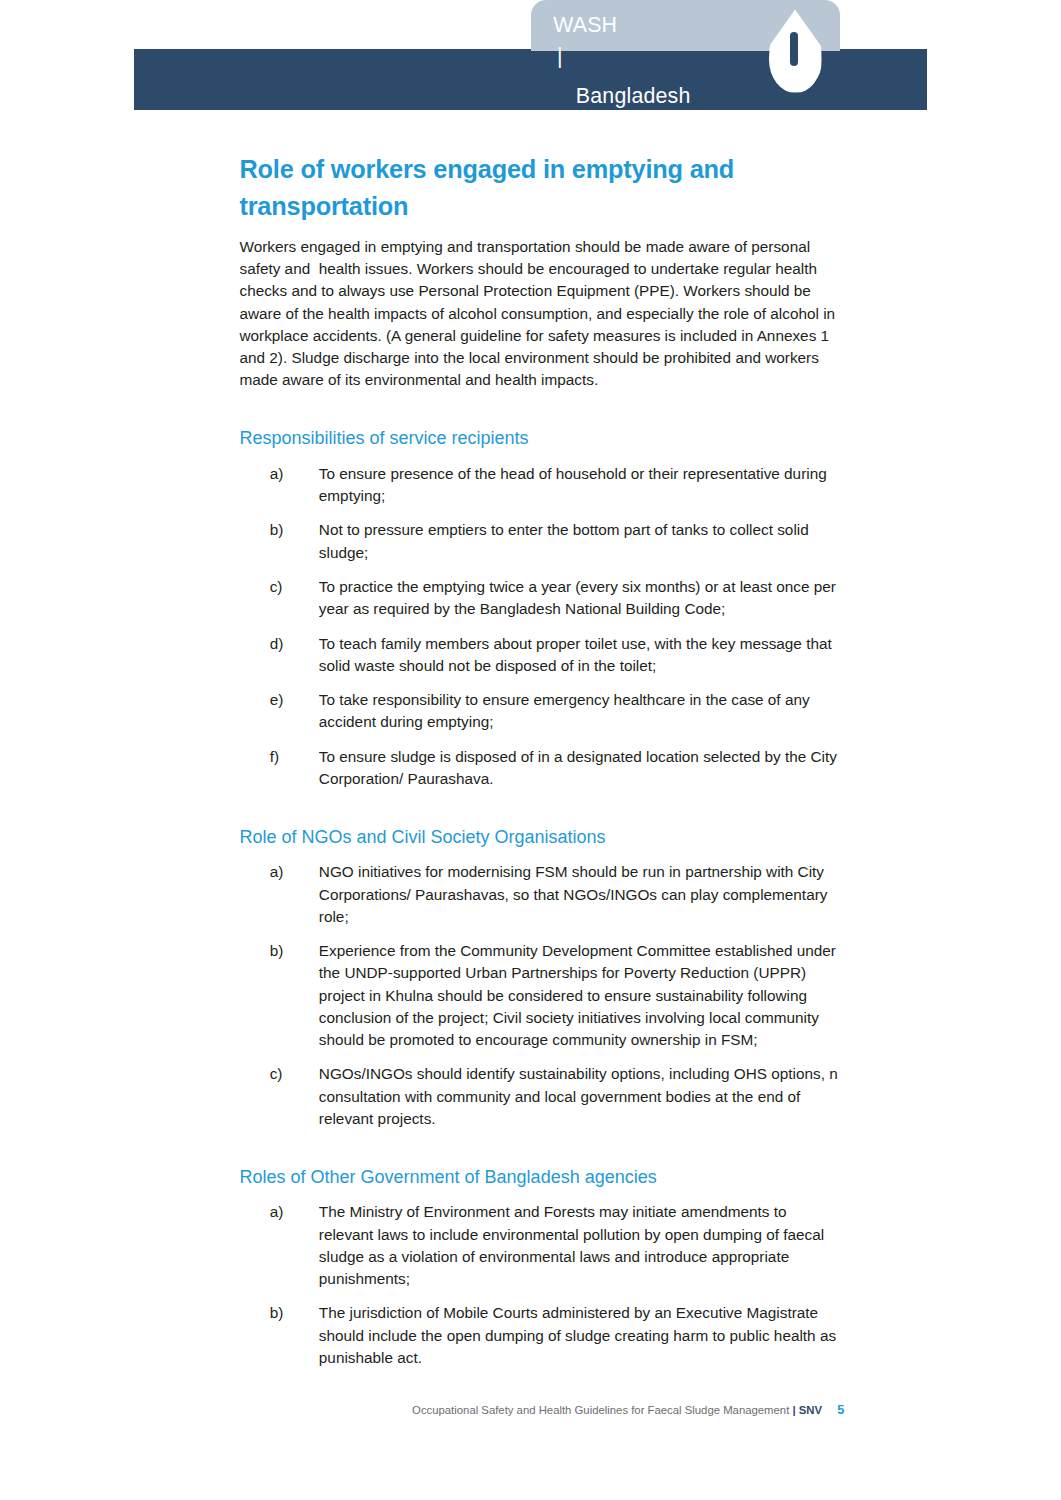WASH | Bangladesh
Role of workers engaged in emptying and transportation
Workers engaged in emptying and transportation should be made aware of personal safety and health issues. Workers should be encouraged to undertake regular health checks and to always use Personal Protection Equipment (PPE). Workers should be aware of the health impacts of alcohol consumption, and especially the role of alcohol in workplace accidents. (A general guideline for safety measures is included in Annexes 1 and 2). Sludge discharge into the local environment should be prohibited and workers made aware of its environmental and health impacts.
Responsibilities of service recipients
a) To ensure presence of the head of household or their representative during emptying;
b) Not to pressure emptiers to enter the bottom part of tanks to collect solid sludge;
c) To practice the emptying twice a year (every six months) or at least once per year as required by the Bangladesh National Building Code;
d) To teach family members about proper toilet use, with the key message that solid waste should not be disposed of in the toilet;
e) To take responsibility to ensure emergency healthcare in the case of any accident during emptying;
f) To ensure sludge is disposed of in a designated location selected by the City Corporation/ Paurashava.
Role of NGOs and Civil Society Organisations
a) NGO initiatives for modernising FSM should be run in partnership with City Corporations/ Paurashavas, so that NGOs/INGOs can play complementary role;
b) Experience from the Community Development Committee established under the UNDP-supported Urban Partnerships for Poverty Reduction (UPPR) project in Khulna should be considered to ensure sustainability following conclusion of the project; Civil society initiatives involving local community should be promoted to encourage community ownership in FSM;
c) NGOs/INGOs should identify sustainability options, including OHS options, n consultation with community and local government bodies at the end of relevant projects.
Roles of Other Government of Bangladesh agencies
a) The Ministry of Environment and Forests may initiate amendments to relevant laws to include environmental pollution by open dumping of faecal sludge as a violation of environmental laws and introduce appropriate punishments;
b) The jurisdiction of Mobile Courts administered by an Executive Magistrate should include the open dumping of sludge creating harm to public health as punishable act.
Occupational Safety and Health Guidelines for Faecal Sludge Management | SNV 5